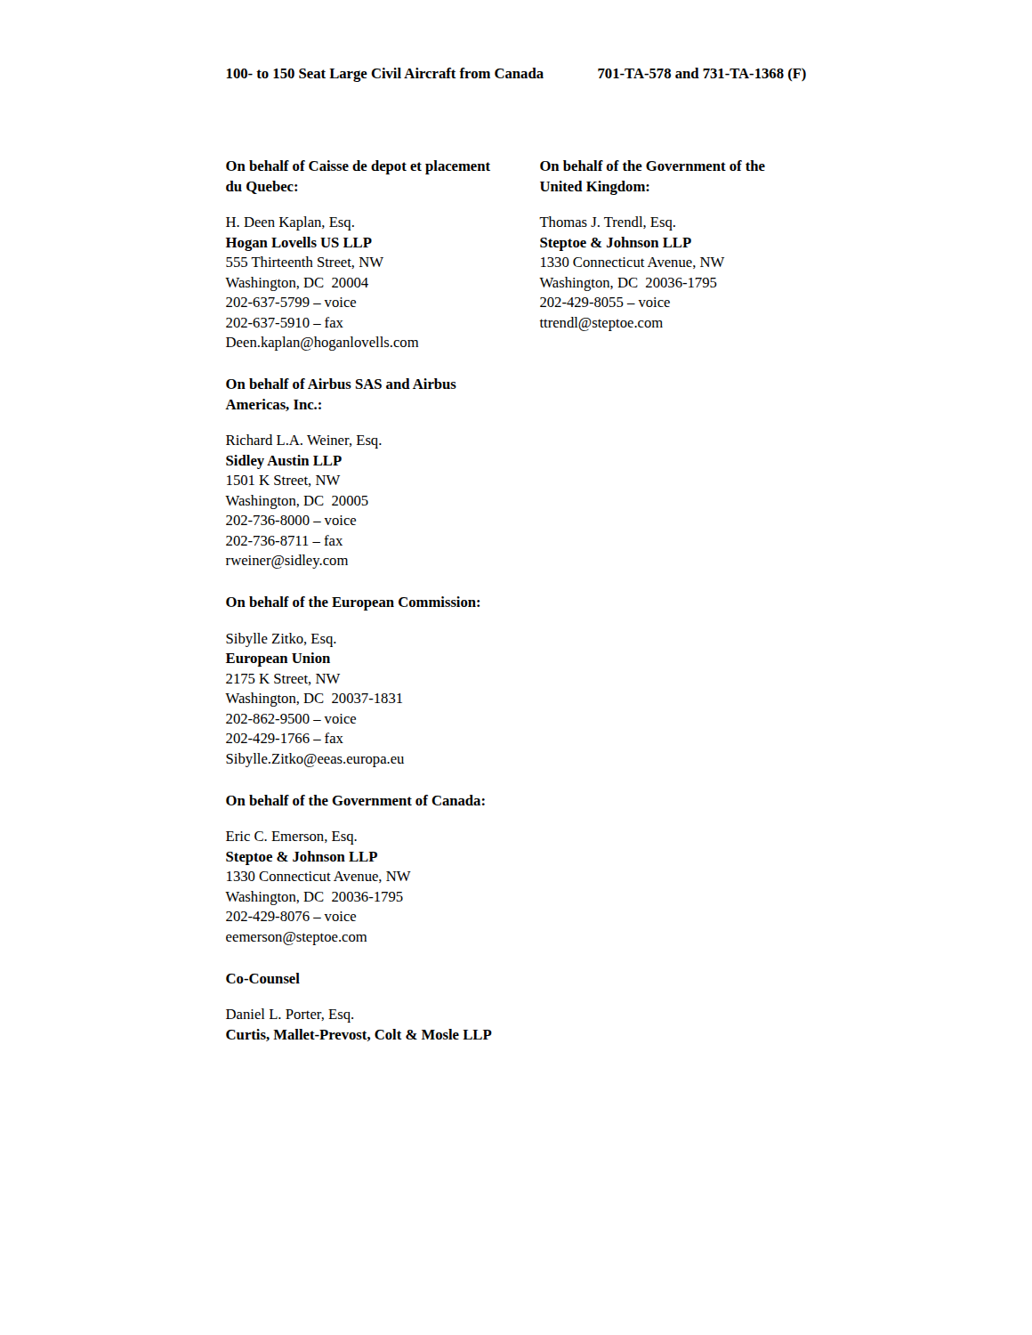100- to 150 Seat Large Civil Aircraft from Canada
701-TA-578 and 731-TA-1368 (F)
On behalf of Caisse de depot et placement du Quebec:
H. Deen Kaplan, Esq. Hogan Lovells US LLP 555 Thirteenth Street, NW Washington, DC 20004 202-637-5799 – voice 202-637-5910 – fax Deen.kaplan@hoganlovells.com
On behalf of Airbus SAS and Airbus Americas, Inc.:
Richard L.A. Weiner, Esq. Sidley Austin LLP 1501 K Street, NW Washington, DC 20005 202-736-8000 – voice 202-736-8711 – fax rweiner@sidley.com
On behalf of the European Commission:
Sibylle Zitko, Esq. European Union 2175 K Street, NW Washington, DC 20037-1831 202-862-9500 – voice 202-429-1766 – fax Sibylle.Zitko@eeas.europa.eu
On behalf of the Government of Canada:
Eric C. Emerson, Esq. Steptoe & Johnson LLP 1330 Connecticut Avenue, NW Washington, DC 20036-1795 202-429-8076 – voice eemerson@steptoe.com
Co-Counsel
Daniel L. Porter, Esq. Curtis, Mallet-Prevost, Colt & Mosle LLP
On behalf of the Government of the United Kingdom:
Thomas J. Trendl, Esq. Steptoe & Johnson LLP 1330 Connecticut Avenue, NW Washington, DC 20036-1795 202-429-8055 – voice ttrendl@steptoe.com